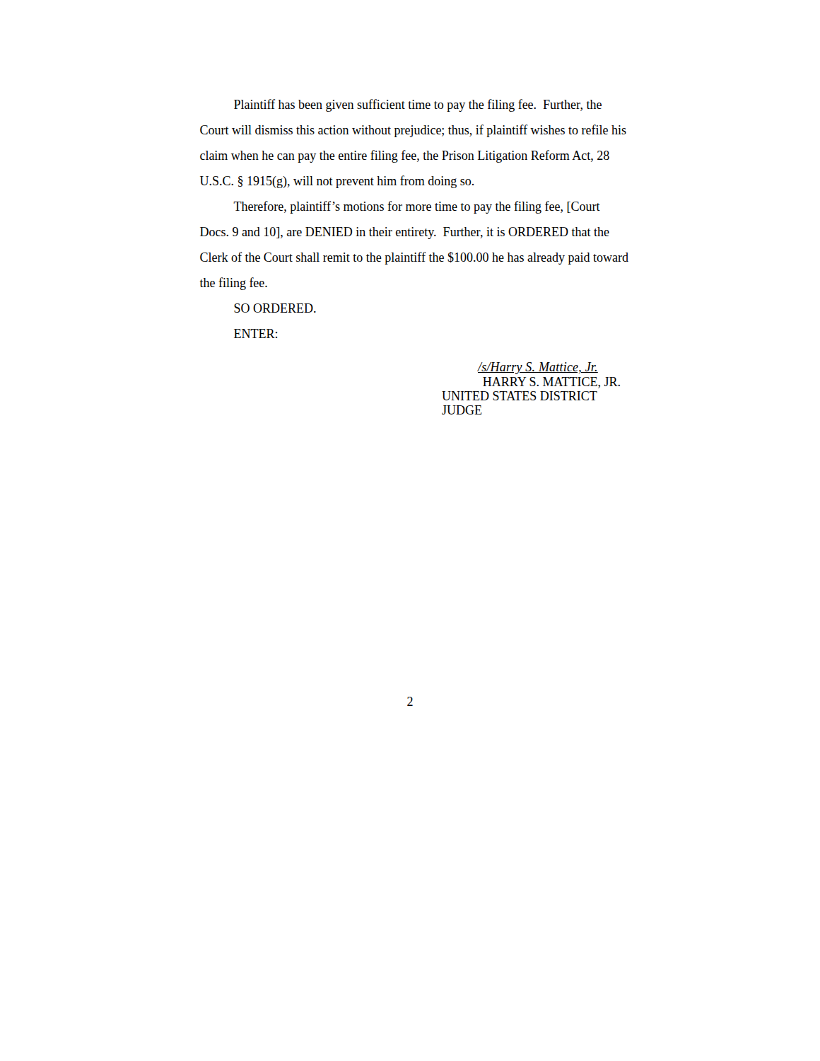Plaintiff has been given sufficient time to pay the filing fee. Further, the Court will dismiss this action without prejudice; thus, if plaintiff wishes to refile his claim when he can pay the entire filing fee, the Prison Litigation Reform Act, 28 U.S.C. § 1915(g), will not prevent him from doing so.
Therefore, plaintiff’s motions for more time to pay the filing fee, [Court Docs. 9 and 10], are DENIED in their entirety. Further, it is ORDERED that the Clerk of the Court shall remit to the plaintiff the $100.00 he has already paid toward the filing fee.
SO ORDERED.
ENTER:
/s/Harry S. Mattice, Jr. HARRY S. MATTICE, JR. UNITED STATES DISTRICT JUDGE
2